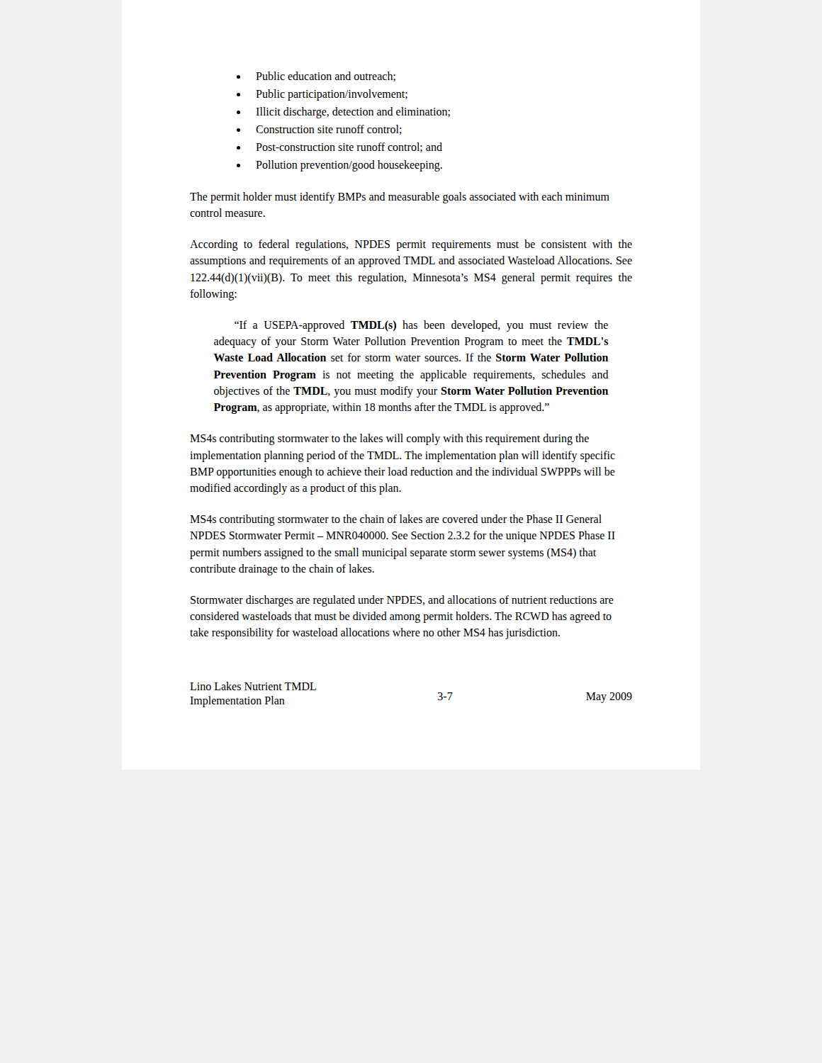Public education and outreach;
Public participation/involvement;
Illicit discharge, detection and elimination;
Construction site runoff control;
Post-construction site runoff control; and
Pollution prevention/good housekeeping.
The permit holder must identify BMPs and measurable goals associated with each minimum control measure.
According to federal regulations, NPDES permit requirements must be consistent with the assumptions and requirements of an approved TMDL and associated Wasteload Allocations. See 122.44(d)(1)(vii)(B). To meet this regulation, Minnesota’s MS4 general permit requires the following:
“If a USEPA-approved TMDL(s) has been developed, you must review the adequacy of your Storm Water Pollution Prevention Program to meet the TMDL's Waste Load Allocation set for storm water sources. If the Storm Water Pollution Prevention Program is not meeting the applicable requirements, schedules and objectives of the TMDL, you must modify your Storm Water Pollution Prevention Program, as appropriate, within 18 months after the TMDL is approved.”
MS4s contributing stormwater to the lakes will comply with this requirement during the implementation planning period of the TMDL. The implementation plan will identify specific BMP opportunities enough to achieve their load reduction and the individual SWPPPs will be modified accordingly as a product of this plan.
MS4s contributing stormwater to the chain of lakes are covered under the Phase II General NPDES Stormwater Permit – MNR040000. See Section 2.3.2 for the unique NPDES Phase II permit numbers assigned to the small municipal separate storm sewer systems (MS4) that contribute drainage to the chain of lakes.
Stormwater discharges are regulated under NPDES, and allocations of nutrient reductions are considered wasteloads that must be divided among permit holders. The RCWD has agreed to take responsibility for wasteload allocations where no other MS4 has jurisdiction.
Lino Lakes Nutrient TMDL
Implementation Plan
3-7
May 2009